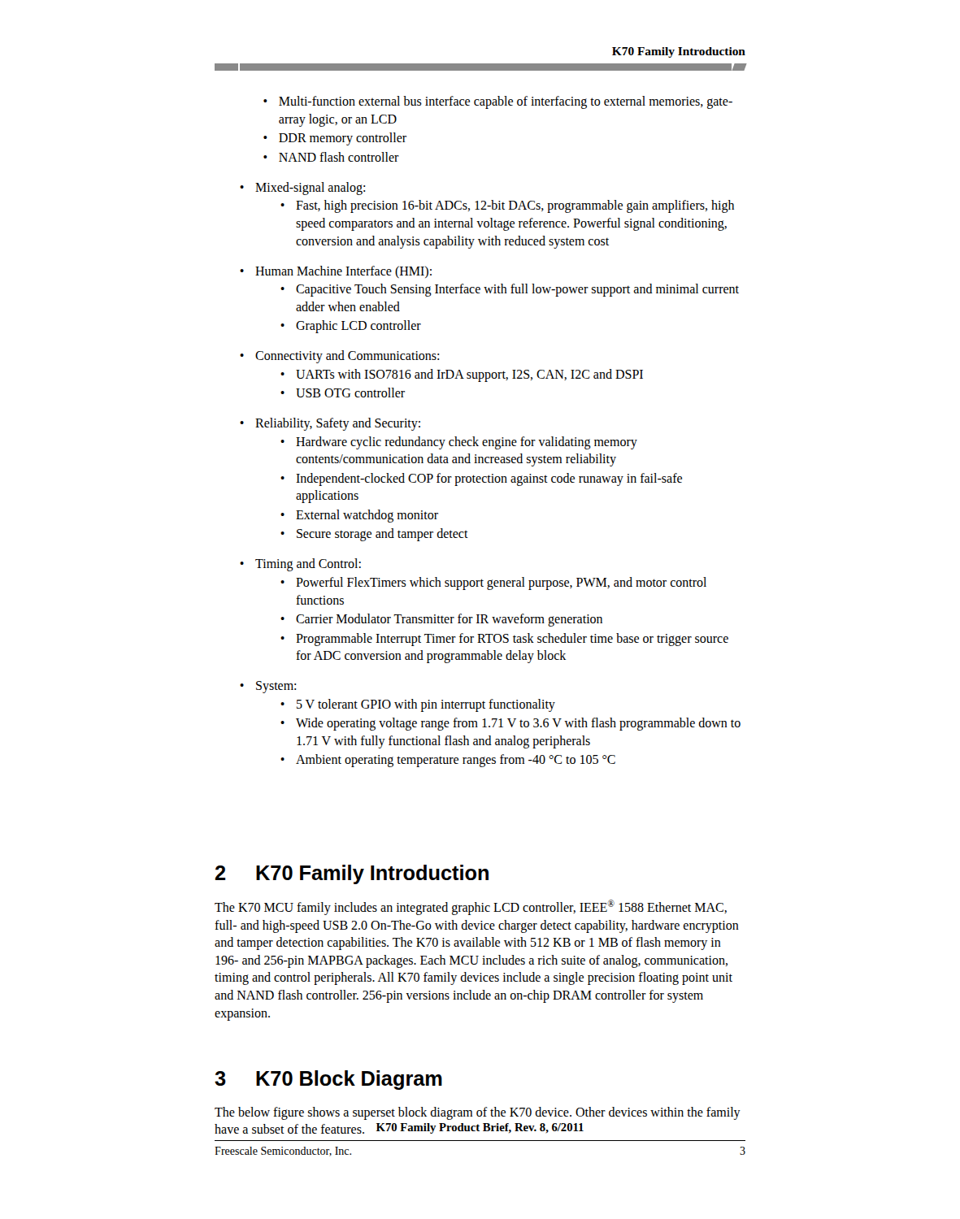K70 Family Introduction
Multi-function external bus interface capable of interfacing to external memories, gate-array logic, or an LCD
DDR memory controller
NAND flash controller
Mixed-signal analog:
Fast, high precision 16-bit ADCs, 12-bit DACs, programmable gain amplifiers, high speed comparators and an internal voltage reference. Powerful signal conditioning, conversion and analysis capability with reduced system cost
Human Machine Interface (HMI):
Capacitive Touch Sensing Interface with full low-power support and minimal current adder when enabled
Graphic LCD controller
Connectivity and Communications:
UARTs with ISO7816 and IrDA support, I2S, CAN, I2C and DSPI
USB OTG controller
Reliability, Safety and Security:
Hardware cyclic redundancy check engine for validating memory contents/communication data and increased system reliability
Independent-clocked COP for protection against code runaway in fail-safe applications
External watchdog monitor
Secure storage and tamper detect
Timing and Control:
Powerful FlexTimers which support general purpose, PWM, and motor control functions
Carrier Modulator Transmitter for IR waveform generation
Programmable Interrupt Timer for RTOS task scheduler time base or trigger source for ADC conversion and programmable delay block
System:
5 V tolerant GPIO with pin interrupt functionality
Wide operating voltage range from 1.71 V to 3.6 V with flash programmable down to 1.71 V with fully functional flash and analog peripherals
Ambient operating temperature ranges from -40 °C to 105 °C
2 K70 Family Introduction
The K70 MCU family includes an integrated graphic LCD controller, IEEE® 1588 Ethernet MAC, full- and high-speed USB 2.0 On-The-Go with device charger detect capability, hardware encryption and tamper detection capabilities. The K70 is available with 512 KB or 1 MB of flash memory in 196- and 256-pin MAPBGA packages. Each MCU includes a rich suite of analog, communication, timing and control peripherals. All K70 family devices include a single precision floating point unit and NAND flash controller. 256-pin versions include an on-chip DRAM controller for system expansion.
3 K70 Block Diagram
The below figure shows a superset block diagram of the K70 device. Other devices within the family have a subset of the features.
K70 Family Product Brief, Rev. 8, 6/2011
Freescale Semiconductor, Inc.
3